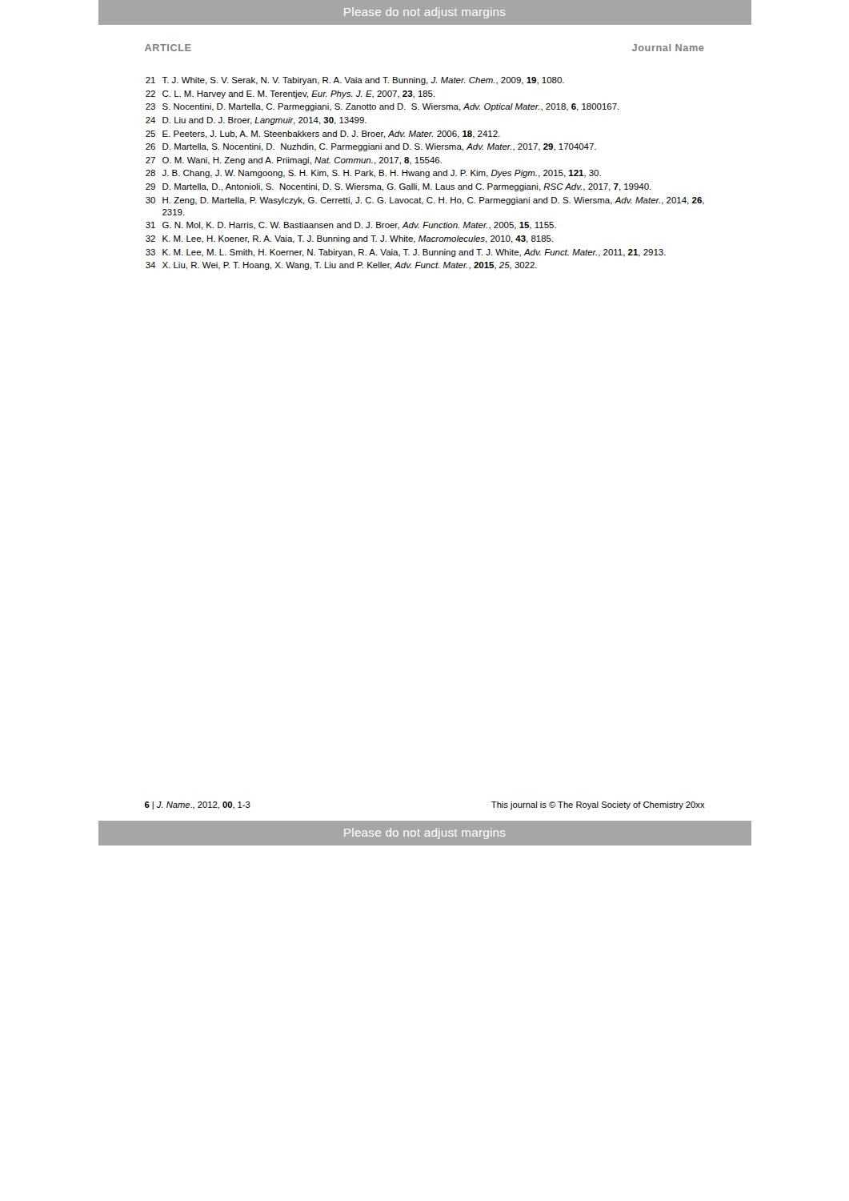Please do not adjust margins
ARTICLE
Journal Name
21 T. J. White, S. V. Serak, N. V. Tabiryan, R. A. Vaia and T. Bunning, J. Mater. Chem., 2009, 19, 1080.
22 C. L. M. Harvey and E. M. Terentjev, Eur. Phys. J. E, 2007, 23, 185.
23 S. Nocentini, D. Martella, C. Parmeggiani, S. Zanotto and D. S. Wiersma, Adv. Optical Mater., 2018, 6, 1800167.
24 D. Liu and D. J. Broer, Langmuir, 2014, 30, 13499.
25 E. Peeters, J. Lub, A. M. Steenbakkers and D. J. Broer, Adv. Mater. 2006, 18, 2412.
26 D. Martella, S. Nocentini, D. Nuzhdin, C. Parmeggiani and D. S. Wiersma, Adv. Mater., 2017, 29, 1704047.
27 O. M. Wani, H. Zeng and A. Priimagi, Nat. Commun., 2017, 8, 15546.
28 J. B. Chang, J. W. Namgoong, S. H. Kim, S. H. Park, B. H. Hwang and J. P. Kim, Dyes Pigm., 2015, 121, 30.
29 D. Martella, D., Antonioli, S. Nocentini, D. S. Wiersma, G. Galli, M. Laus and C. Parmeggiani, RSC Adv., 2017, 7, 19940.
30 H. Zeng, D. Martella, P. Wasylczyk, G. Cerretti, J. C. G. Lavocat, C. H. Ho, C. Parmeggiani and D. S. Wiersma, Adv. Mater., 2014, 26, 2319.
31 G. N. Mol, K. D. Harris, C. W. Bastiaansen and D. J. Broer, Adv. Function. Mater., 2005, 15, 1155.
32 K. M. Lee, H. Koener, R. A. Vaia, T. J. Bunning and T. J. White, Macromolecules, 2010, 43, 8185.
33 K. M. Lee, M. L. Smith, H. Koerner, N. Tabiryan, R. A. Vaia, T. J. Bunning and T. J. White, Adv. Funct. Mater., 2011, 21, 2913.
34 X. Liu, R. Wei, P. T. Hoang, X. Wang, T. Liu and P. Keller, Adv. Funct. Mater., 2015, 25, 3022.
6 | J. Name., 2012, 00, 1-3
This journal is © The Royal Society of Chemistry 20xx
Please do not adjust margins